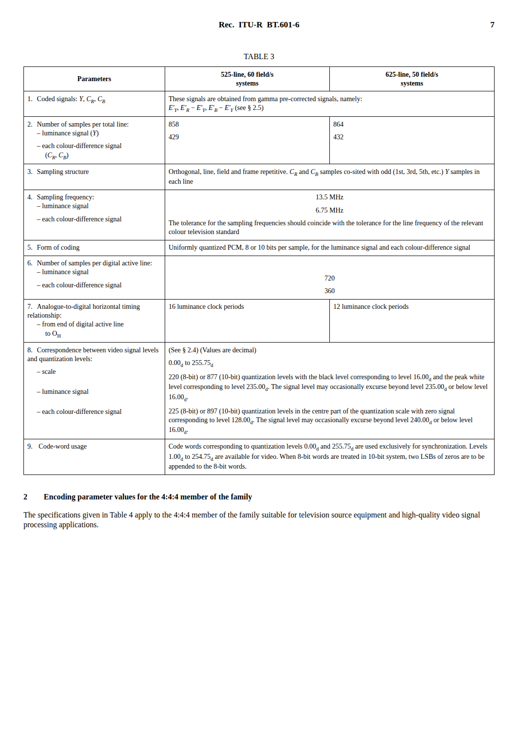Rec. ITU-R BT.601-6 7
TABLE 3
| Parameters | 525-line, 60 field/s systems | 625-line, 50 field/s systems |
| --- | --- | --- |
| 1. Coded signals: Y , C R , C B | These signals are obtained from gamma pre-corrected signals, namely: E′ Y , E′ R − E′ Y , E′ B − E′ Y (see § 2.5) |
| 2. Number of samples per total line: – luminance signal ( Y ) – each colour-difference signal ( C R , C B ) | 858 429 | 864 432 |
| 3. Sampling structure | Orthogonal, line, field and frame repetitive. C R and C B samples co-sited with odd (1st, 3rd, 5th, etc.) Y samples in each line |
| 4. Sampling frequency: – luminance signal – each colour-difference signal | 13.5 MHz 6.75 MHz The tolerance for the sampling frequencies should coincide with the tolerance for the line frequency of the relevant colour television standard |
| 5. Form of coding | Uniformly quantized PCM, 8 or 10 bits per sample, for the luminance signal and each colour-difference signal |
| 6. Number of samples per digital active line: – luminance signal – each colour-difference signal | 720 360 |
| 7. Analogue-to-digital horizontal timing relationship: – from end of digital active line to O H | 16 luminance clock periods | 12 luminance clock periods |
| 8. Correspondence between video signal levels and quantization levels: – scale – luminance signal – each colour-difference signal | (See § 2.4) (Values are decimal) 0.00 d to 255.75 d 220 (8-bit) or 877 (10-bit) quantization levels with the black level corresponding to level 16.00 d and the peak white level corresponding to level 235.00 d . The signal level may occasionally excurse beyond level 235.00 d or below level 16.00 d . 225 (8-bit) or 897 (10-bit) quantization levels in the centre part of the quantization scale with zero signal corresponding to level 128.00 d . The signal level may occasionally excurse beyond level 240.00 d or below level 16.00 d . |
| 9. Code-word usage | Code words corresponding to quantization levels 0.00 d and 255.75 d are used exclusively for synchronization. Levels 1.00 d to 254.75 d are available for video. When 8-bit words are treated in 10-bit system, two LSBs of zeros are to be appended to the 8-bit words. |
2 Encoding parameter values for the 4:4:4 member of the family
The specifications given in Table 4 apply to the 4:4:4 member of the family suitable for television source equipment and high-quality video signal processing applications.